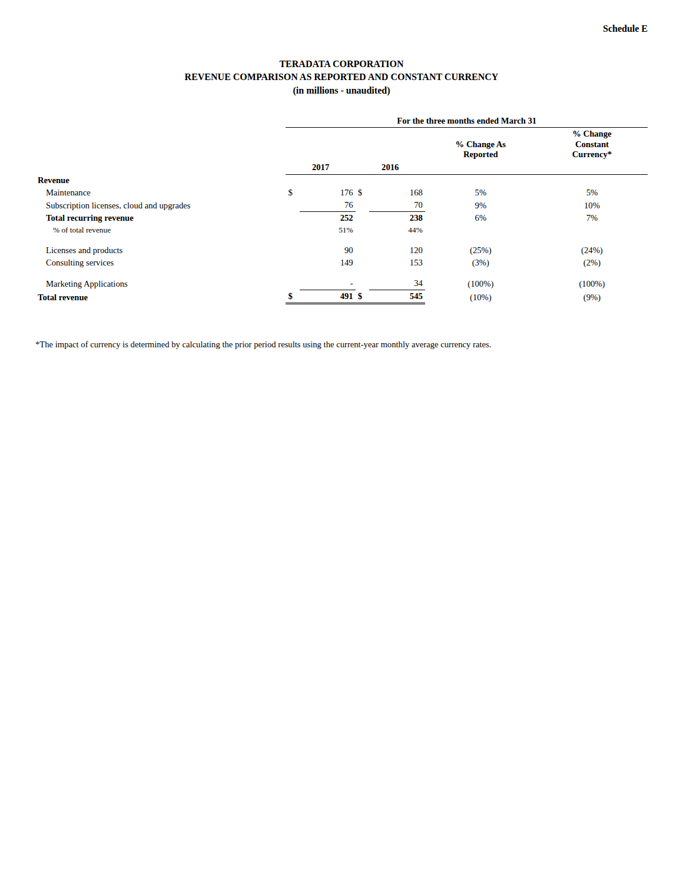Schedule E
TERADATA CORPORATION
REVENUE COMPARISON AS REPORTED AND CONSTANT CURRENCY
(in millions - unaudited)
| | For the three months ended March 31 |
| | | | % Change As Reported | % Change Constant Currency* |
| | 2017 | 2016 | | |
| Revenue | |
| Maintenance | $ | 176 | $ | 168 | 5% | 5% |
| Subscription licenses, cloud and upgrades | | 76 | | 70 | 9% | 10% |
| Total recurring revenue | | 252 | | 238 | 6% | 7% |
| % of total revenue | | 51% | | 44% | | |
| Licenses and products | | 90 | | 120 | (25%) | (24%) |
| Consulting services | | 149 | | 153 | (3%) | (2%) |
| Marketing Applications | | - | | 34 | (100%) | (100%) |
| Total revenue | $ | 491 | $ | 545 | (10%) | (9%) |
*The impact of currency is determined by calculating the prior period results using the current-year monthly average currency rates.